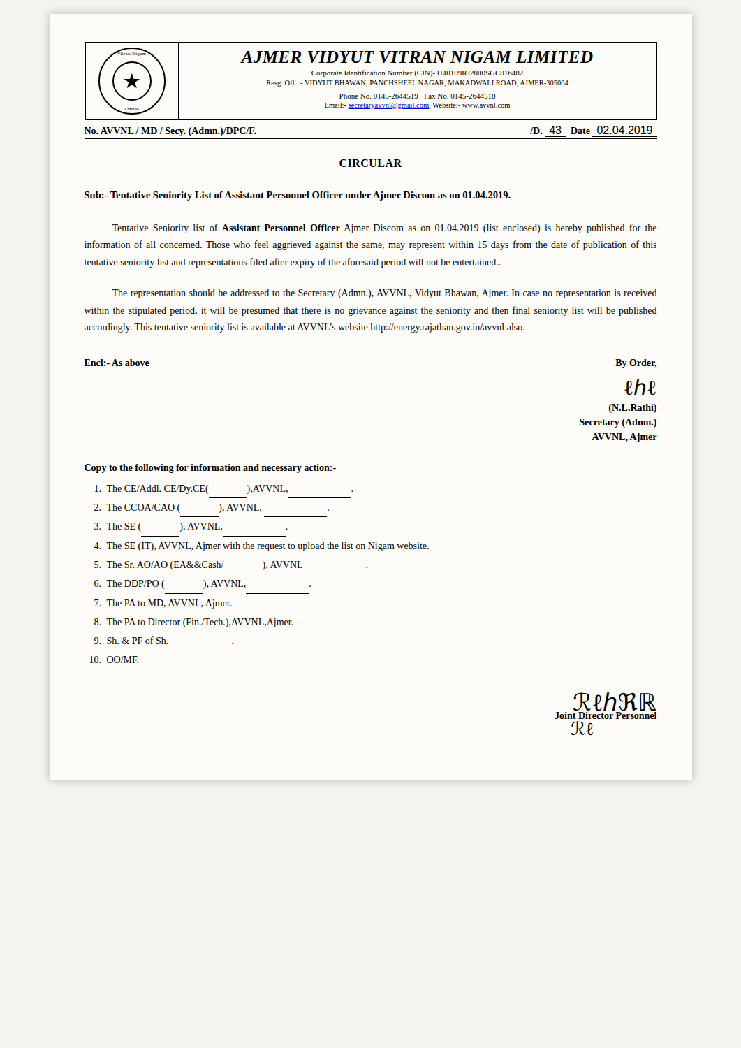Vitran Nigam ★ Limited
AJMER VIDYUT VITRAN NIGAM LIMITED
Corporate Identification Number (CIN)- U40109RJ2000SGC016482
Resg. Off. :- VIDYUT BHAWAN, PANCHSHEEL NAGAR, MAKADWALI ROAD, AJMER-305004
Phone No. 0145-2644519 Fax No. 0145-2644518
Email:- secretaryavvnl@gmail.com, Website:- www.avvnl.com
No. AVVNL / MD / Secy. (Admn.)/DPC/F. /D. 43 Date 02.04.2019
CIRCULAR
Sub:- Tentative Seniority List of Assistant Personnel Officer under Ajmer Discom as on 01.04.2019.
Tentative Seniority list of Assistant Personnel Officer Ajmer Discom as on 01.04.2019 (list enclosed) is hereby published for the information of all concerned. Those who feel aggrieved against the same, may represent within 15 days from the date of publication of this tentative seniority list and representations filed after expiry of the aforesaid period will not be entertained..
The representation should be addressed to the Secretary (Admn.), AVVNL, Vidyut Bhawan, Ajmer. In case no representation is received within the stipulated period, it will be presumed that there is no grievance against the seniority and then final seniority list will be published accordingly. This tentative seniority list is available at AVVNL's website http://energy.rajathan.gov.in/avvnl also.
Encl:- As above By Order,
ℓℎℓ (N.L.Rathi)
Secretary (Admn.)
AVVNL, Ajmer
Copy to the following for information and necessary action:-
The CE/Addl. CE/Dy.CE( ),AVVNL, .
The CCOA/CAO ( ), AVVNL, .
The SE ( ), AVVNL, .
The SE (IT), AVVNL, Ajmer with the request to upload the list on Nigam website.
The Sr. AO/AO (EA&&Cash/ ), AVVNL .
The DDP/PO ( ), AVVNL, .
The PA to MD, AVVNL, Ajmer.
The PA to Director (Fin./Tech.),AVVNL,Ajmer.
Sh. & PF of Sh. .
OO/MF.
ℛℓℎℜℝ Joint Director Personnel ℛℓ